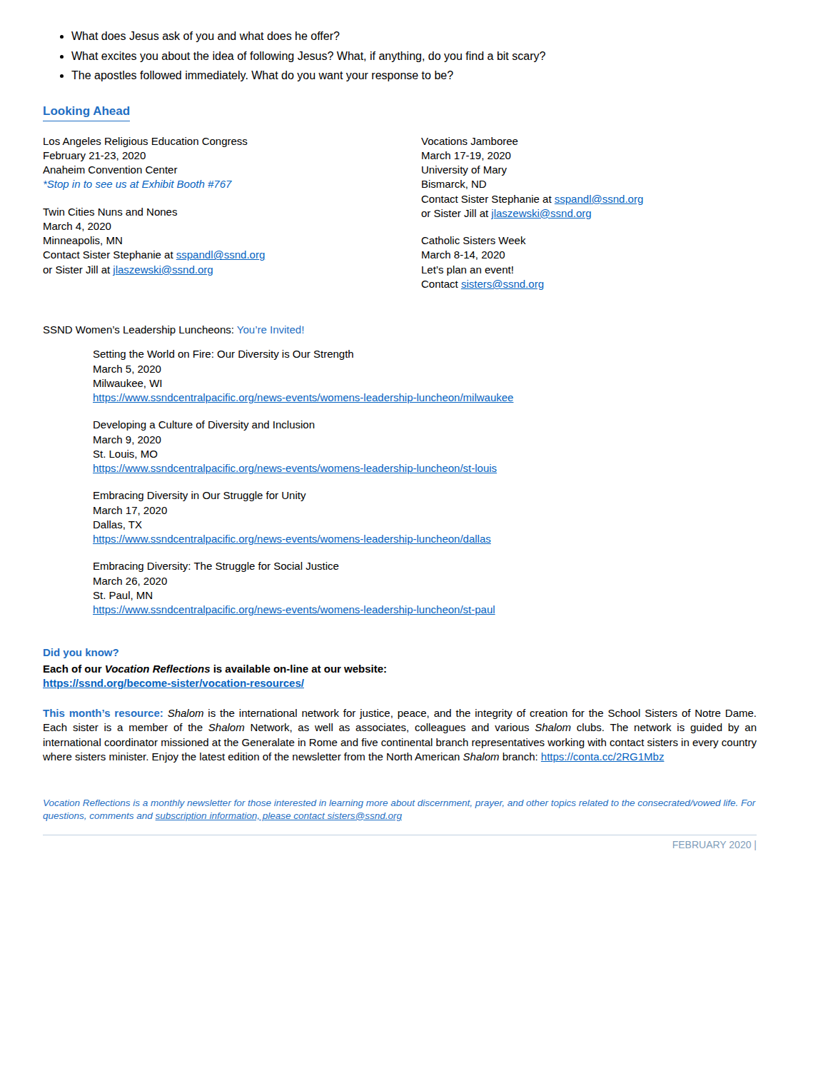What does Jesus ask of you and what does he offer?
What excites you about the idea of following Jesus? What, if anything, do you find a bit scary?
The apostles followed immediately. What do you want your response to be?
Looking Ahead
Los Angeles Religious Education Congress
February 21-23, 2020
Anaheim Convention Center
*Stop in to see us at Exhibit Booth #767
Twin Cities Nuns and Nones
March 4, 2020
Minneapolis, MN
Contact Sister Stephanie at sspandl@ssnd.org
or Sister Jill at jlaszewski@ssnd.org
Vocations Jamboree
March 17-19, 2020
University of Mary
Bismarck, ND
Contact Sister Stephanie at sspandl@ssnd.org
or Sister Jill at jlaszewski@ssnd.org
Catholic Sisters Week
March 8-14, 2020
Let’s plan an event!
Contact sisters@ssnd.org
SSND Women’s Leadership Luncheons: You’re Invited!
Setting the World on Fire: Our Diversity is Our Strength
March 5, 2020
Milwaukee, WI
https://www.ssndcentralpacific.org/news-events/womens-leadership-luncheon/milwaukee
Developing a Culture of Diversity and Inclusion
March 9, 2020
St. Louis, MO
https://www.ssndcentralpacific.org/news-events/womens-leadership-luncheon/st-louis
Embracing Diversity in Our Struggle for Unity
March 17, 2020
Dallas, TX
https://www.ssndcentralpacific.org/news-events/womens-leadership-luncheon/dallas
Embracing Diversity: The Struggle for Social Justice
March 26, 2020
St. Paul, MN
https://www.ssndcentralpacific.org/news-events/womens-leadership-luncheon/st-paul
Did you know?
Each of our Vocation Reflections is available on-line at our website:
https://ssnd.org/become-sister/vocation-resources/
This month’s resource: Shalom is the international network for justice, peace, and the integrity of creation for the School Sisters of Notre Dame. Each sister is a member of the Shalom Network, as well as associates, colleagues and various Shalom clubs. The network is guided by an international coordinator missioned at the Generalate in Rome and five continental branch representatives working with contact sisters in every country where sisters minister. Enjoy the latest edition of the newsletter from the North American Shalom branch: https://conta.cc/2RG1Mbz
Vocation Reflections is a monthly newsletter for those interested in learning more about discernment, prayer, and other topics related to the consecrated/vowed life. For questions, comments and subscription information, please contact sisters@ssnd.org
FEBRUARY 2020 |